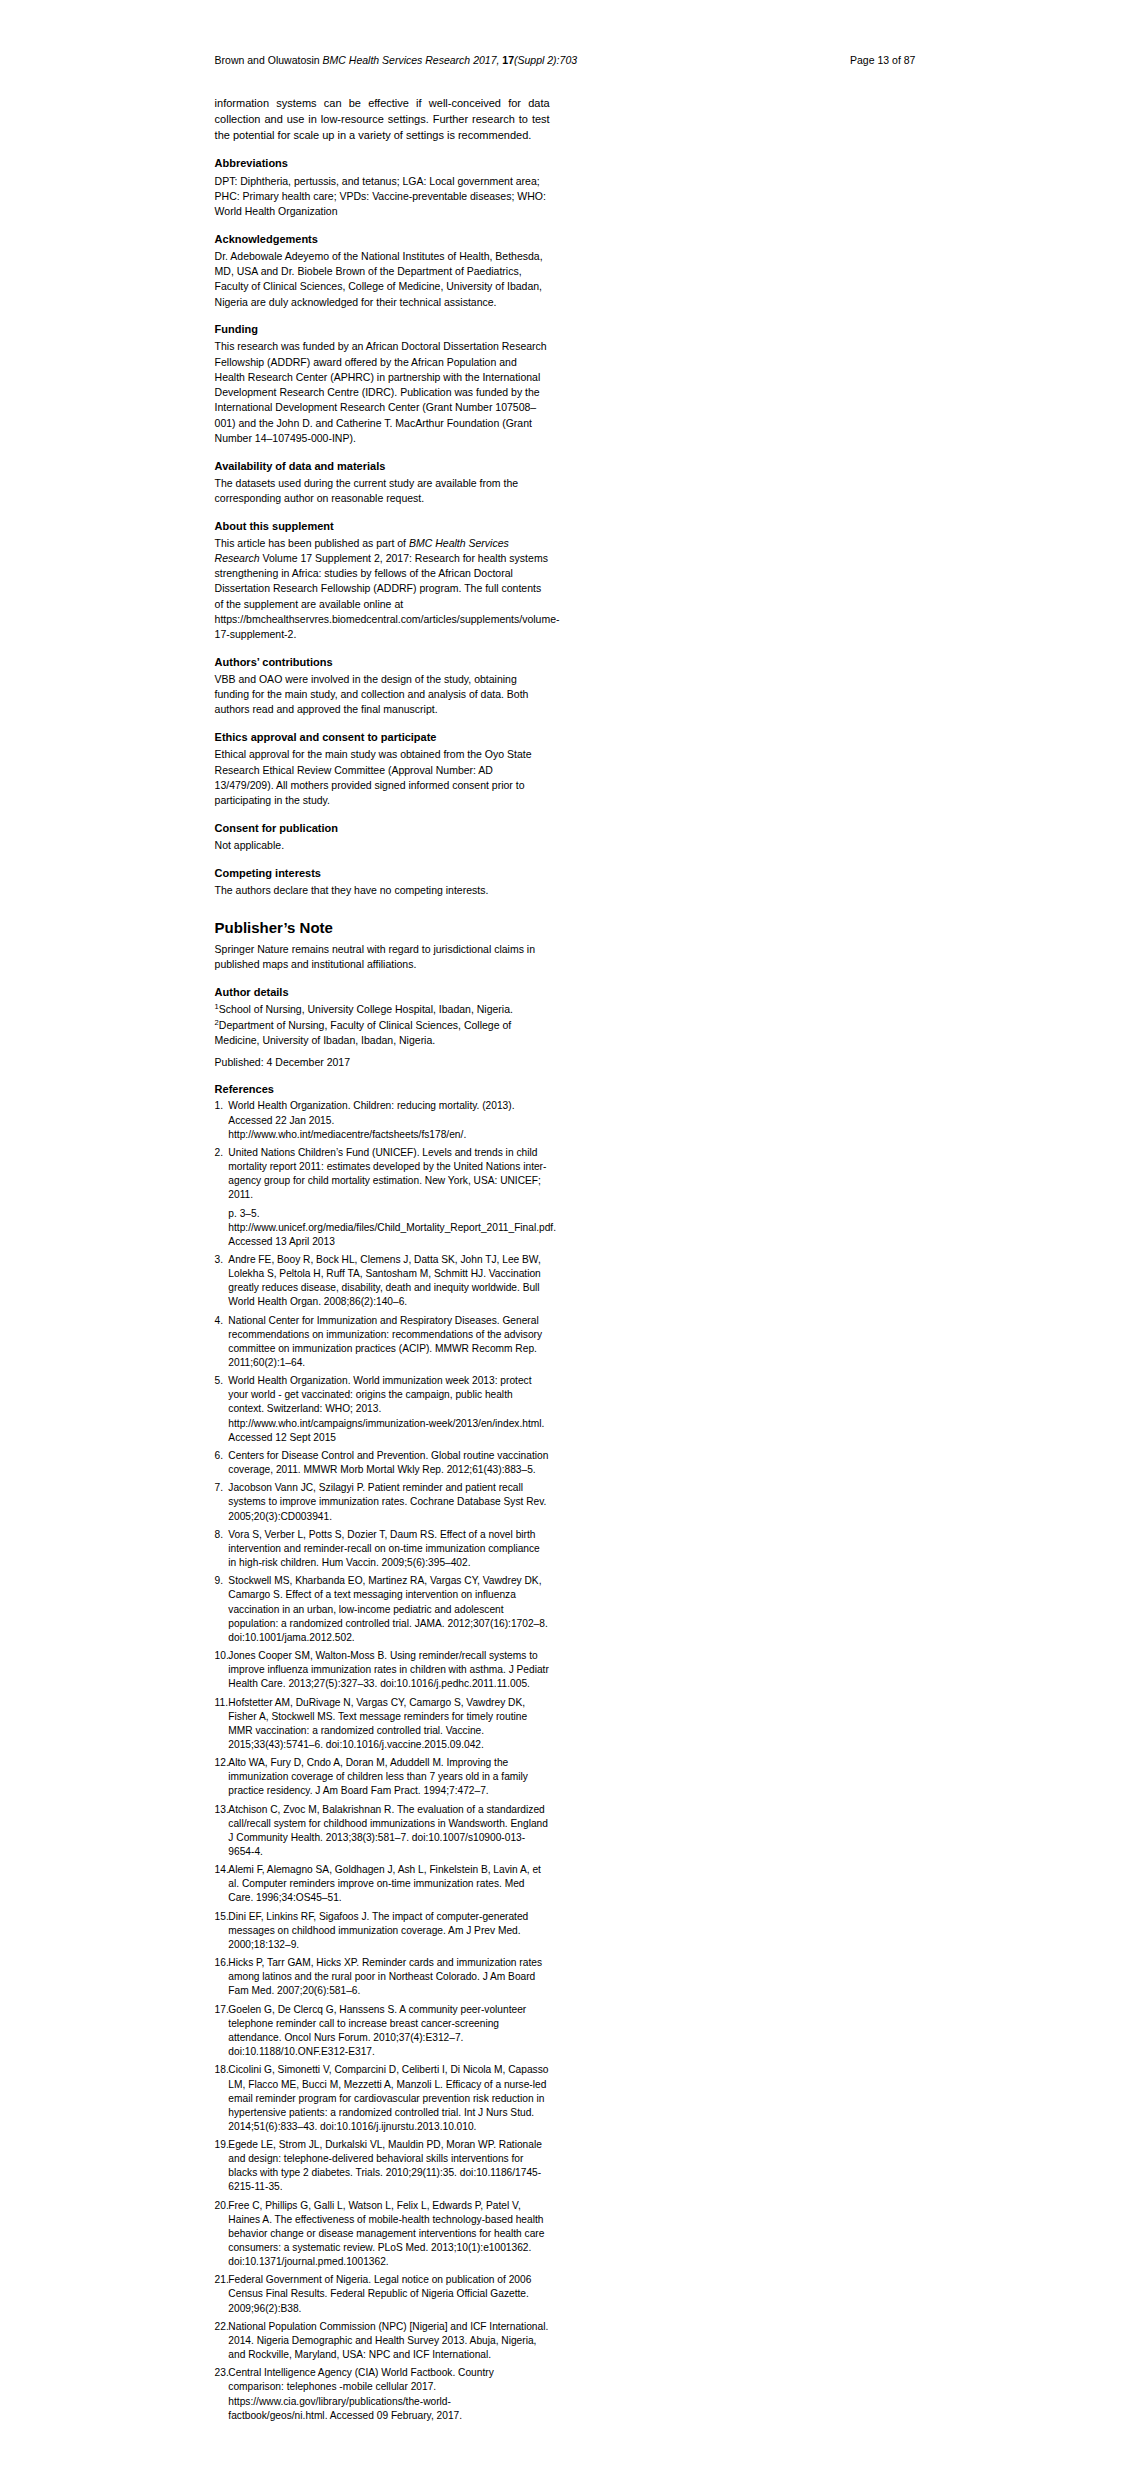Brown and Oluwatosin BMC Health Services Research 2017, 17(Suppl 2):703
Page 13 of 87
information systems can be effective if well-conceived for data collection and use in low-resource settings. Further research to test the potential for scale up in a variety of settings is recommended.
Abbreviations
DPT: Diphtheria, pertussis, and tetanus; LGA: Local government area; PHC: Primary health care; VPDs: Vaccine-preventable diseases; WHO: World Health Organization
Acknowledgements
Dr. Adebowale Adeyemo of the National Institutes of Health, Bethesda, MD, USA and Dr. Biobele Brown of the Department of Paediatrics, Faculty of Clinical Sciences, College of Medicine, University of Ibadan, Nigeria are duly acknowledged for their technical assistance.
Funding
This research was funded by an African Doctoral Dissertation Research Fellowship (ADDRF) award offered by the African Population and Health Research Center (APHRC) in partnership with the International Development Research Centre (IDRC). Publication was funded by the International Development Research Center (Grant Number 107508–001) and the John D. and Catherine T. MacArthur Foundation (Grant Number 14–107495-000-INP).
Availability of data and materials
The datasets used during the current study are available from the corresponding author on reasonable request.
About this supplement
This article has been published as part of BMC Health Services Research Volume 17 Supplement 2, 2017: Research for health systems strengthening in Africa: studies by fellows of the African Doctoral Dissertation Research Fellowship (ADDRF) program. The full contents of the supplement are available online at https://bmchealthservres.biomedcentral.com/articles/supplements/volume-17-supplement-2.
Authors’ contributions
VBB and OAO were involved in the design of the study, obtaining funding for the main study, and collection and analysis of data. Both authors read and approved the final manuscript.
Ethics approval and consent to participate
Ethical approval for the main study was obtained from the Oyo State Research Ethical Review Committee (Approval Number: AD 13/479/209). All mothers provided signed informed consent prior to participating in the study.
Consent for publication
Not applicable.
Competing interests
The authors declare that they have no competing interests.
Publisher’s Note
Springer Nature remains neutral with regard to jurisdictional claims in published maps and institutional affiliations.
Author details
1School of Nursing, University College Hospital, Ibadan, Nigeria. 2Department of Nursing, Faculty of Clinical Sciences, College of Medicine, University of Ibadan, Ibadan, Nigeria.
Published: 4 December 2017
References
World Health Organization. Children: reducing mortality. (2013). Accessed 22 Jan 2015. http://www.who.int/mediacentre/factsheets/fs178/en/.
United Nations Children’s Fund (UNICEF). Levels and trends in child mortality report 2011: estimates developed by the United Nations inter-agency group for child mortality estimation. New York, USA: UNICEF; 2011.
p. 3–5. http://www.unicef.org/media/files/Child_Mortality_Report_2011_Final.pdf. Accessed 13 April 2013
Andre FE, Booy R, Bock HL, Clemens J, Datta SK, John TJ, Lee BW, Lolekha S, Peltola H, Ruff TA, Santosham M, Schmitt HJ. Vaccination greatly reduces disease, disability, death and inequity worldwide. Bull World Health Organ. 2008;86(2):140–6.
National Center for Immunization and Respiratory Diseases. General recommendations on immunization: recommendations of the advisory committee on immunization practices (ACIP). MMWR Recomm Rep. 2011;60(2):1–64.
World Health Organization. World immunization week 2013: protect your world - get vaccinated: origins the campaign, public health context. Switzerland: WHO; 2013. http://www.who.int/campaigns/immunization-week/2013/en/index.html. Accessed 12 Sept 2015
Centers for Disease Control and Prevention. Global routine vaccination coverage, 2011. MMWR Morb Mortal Wkly Rep. 2012;61(43):883–5.
Jacobson Vann JC, Szilagyi P. Patient reminder and patient recall systems to improve immunization rates. Cochrane Database Syst Rev. 2005;20(3):CD003941.
Vora S, Verber L, Potts S, Dozier T, Daum RS. Effect of a novel birth intervention and reminder-recall on on-time immunization compliance in high-risk children. Hum Vaccin. 2009;5(6):395–402.
Stockwell MS, Kharbanda EO, Martinez RA, Vargas CY, Vawdrey DK, Camargo S. Effect of a text messaging intervention on influenza vaccination in an urban, low-income pediatric and adolescent population: a randomized controlled trial. JAMA. 2012;307(16):1702–8. doi:10.1001/jama.2012.502.
Jones Cooper SM, Walton-Moss B. Using reminder/recall systems to improve influenza immunization rates in children with asthma. J Pediatr Health Care. 2013;27(5):327–33. doi:10.1016/j.pedhc.2011.11.005.
Hofstetter AM, DuRivage N, Vargas CY, Camargo S, Vawdrey DK, Fisher A, Stockwell MS. Text message reminders for timely routine MMR vaccination: a randomized controlled trial. Vaccine. 2015;33(43):5741–6. doi:10.1016/j.vaccine.2015.09.042.
Alto WA, Fury D, Cndo A, Doran M, Aduddell M. Improving the immunization coverage of children less than 7 years old in a family practice residency. J Am Board Fam Pract. 1994;7:472–7.
Atchison C, Zvoc M, Balakrishnan R. The evaluation of a standardized call/recall system for childhood immunizations in Wandsworth. England J Community Health. 2013;38(3):581–7. doi:10.1007/s10900-013-9654-4.
Alemi F, Alemagno SA, Goldhagen J, Ash L, Finkelstein B, Lavin A, et al. Computer reminders improve on-time immunization rates. Med Care. 1996;34:OS45–51.
Dini EF, Linkins RF, Sigafoos J. The impact of computer-generated messages on childhood immunization coverage. Am J Prev Med. 2000;18:132–9.
Hicks P, Tarr GAM, Hicks XP. Reminder cards and immunization rates among latinos and the rural poor in Northeast Colorado. J Am Board Fam Med. 2007;20(6):581–6.
Goelen G, De Clercq G, Hanssens S. A community peer-volunteer telephone reminder call to increase breast cancer-screening attendance. Oncol Nurs Forum. 2010;37(4):E312–7. doi:10.1188/10.ONF.E312-E317.
Cicolini G, Simonetti V, Comparcini D, Celiberti I, Di Nicola M, Capasso LM, Flacco ME, Bucci M, Mezzetti A, Manzoli L. Efficacy of a nurse-led email reminder program for cardiovascular prevention risk reduction in hypertensive patients: a randomized controlled trial. Int J Nurs Stud. 2014;51(6):833–43. doi:10.1016/j.ijnurstu.2013.10.010.
Egede LE, Strom JL, Durkalski VL, Mauldin PD, Moran WP. Rationale and design: telephone-delivered behavioral skills interventions for blacks with type 2 diabetes. Trials. 2010;29(11):35. doi:10.1186/1745-6215-11-35.
Free C, Phillips G, Galli L, Watson L, Felix L, Edwards P, Patel V, Haines A. The effectiveness of mobile-health technology-based health behavior change or disease management interventions for health care consumers: a systematic review. PLoS Med. 2013;10(1):e1001362. doi:10.1371/journal.pmed.1001362.
Federal Government of Nigeria. Legal notice on publication of 2006 Census Final Results. Federal Republic of Nigeria Official Gazette. 2009;96(2):B38.
National Population Commission (NPC) [Nigeria] and ICF International. 2014. Nigeria Demographic and Health Survey 2013. Abuja, Nigeria, and Rockville, Maryland, USA: NPC and ICF International.
Central Intelligence Agency (CIA) World Factbook. Country comparison: telephones -mobile cellular 2017. https://www.cia.gov/library/publications/the-world-factbook/geos/ni.html. Accessed 09 February, 2017.